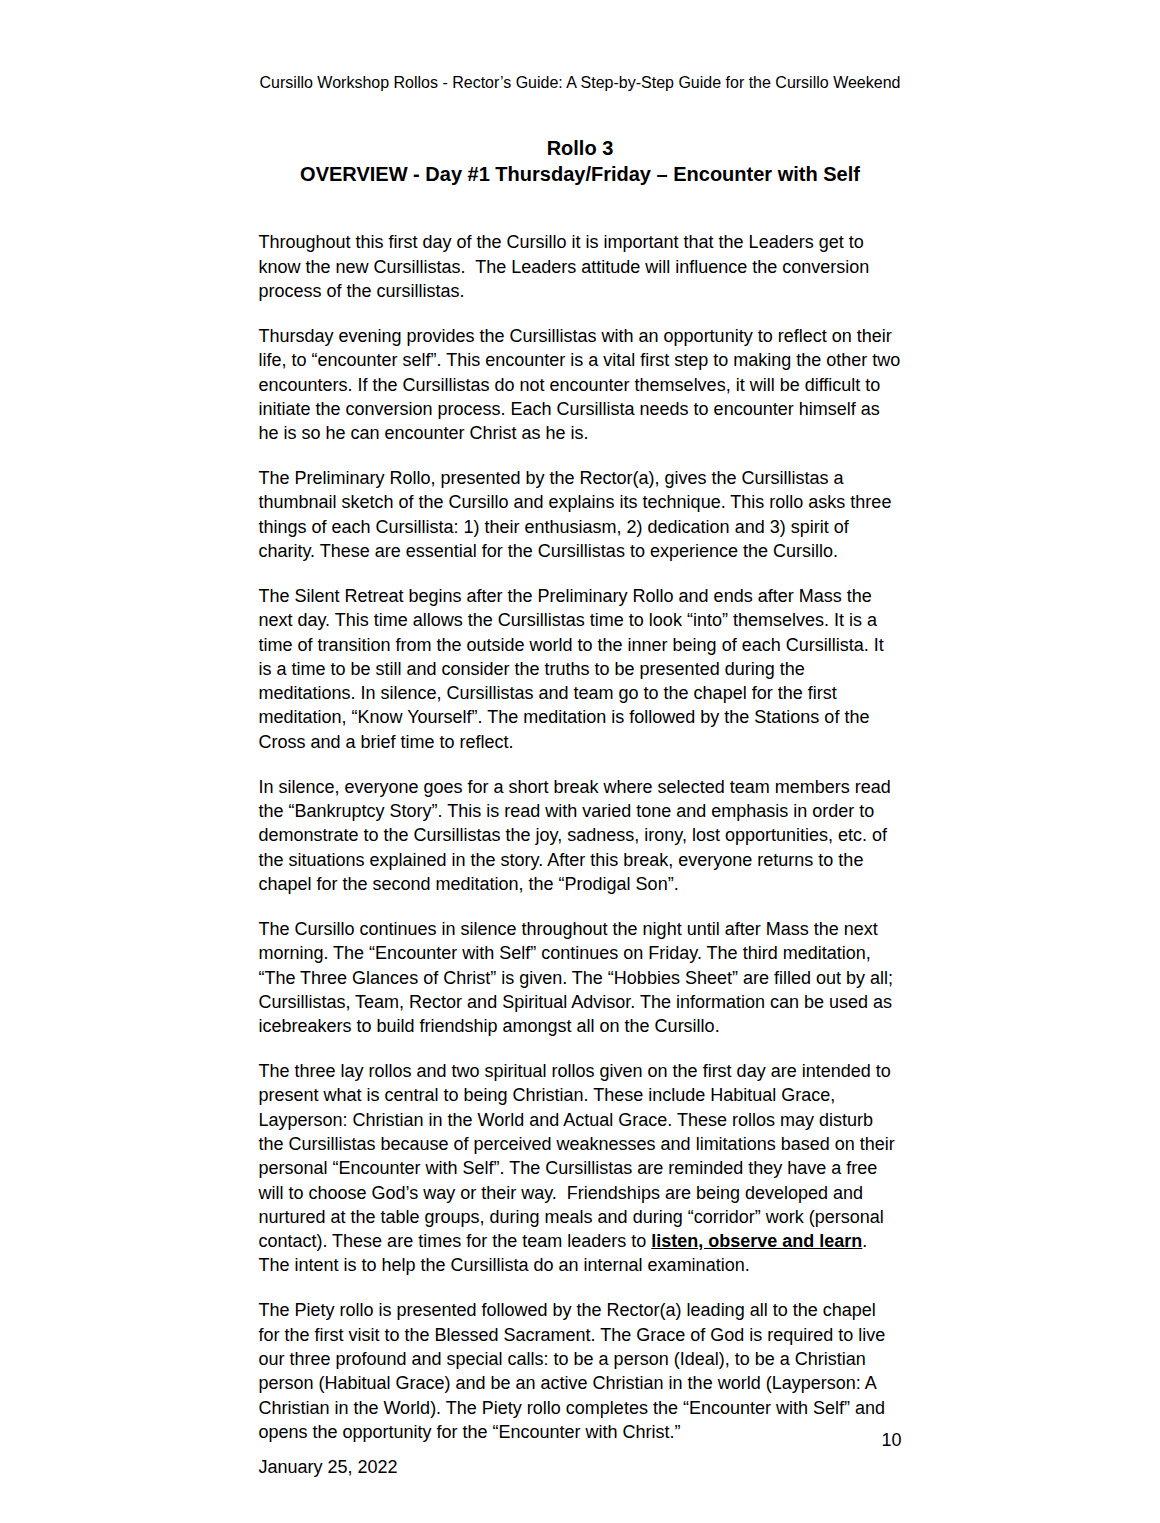Cursillo Workshop Rollos - Rector’s Guide: A Step-by-Step Guide for the Cursillo Weekend
Rollo 3 OVERVIEW - Day #1 Thursday/Friday – Encounter with Self
Throughout this first day of the Cursillo it is important that the Leaders get to know the new Cursillistas. The Leaders attitude will influence the conversion process of the cursillistas.
Thursday evening provides the Cursillistas with an opportunity to reflect on their life, to “encounter self”. This encounter is a vital first step to making the other two encounters. If the Cursillistas do not encounter themselves, it will be difficult to initiate the conversion process. Each Cursillista needs to encounter himself as he is so he can encounter Christ as he is.
The Preliminary Rollo, presented by the Rector(a), gives the Cursillistas a thumbnail sketch of the Cursillo and explains its technique. This rollo asks three things of each Cursillista: 1) their enthusiasm, 2) dedication and 3) spirit of charity. These are essential for the Cursillistas to experience the Cursillo.
The Silent Retreat begins after the Preliminary Rollo and ends after Mass the next day. This time allows the Cursillistas time to look “into” themselves. It is a time of transition from the outside world to the inner being of each Cursillista. It is a time to be still and consider the truths to be presented during the meditations. In silence, Cursillistas and team go to the chapel for the first meditation, “Know Yourself”. The meditation is followed by the Stations of the Cross and a brief time to reflect.
In silence, everyone goes for a short break where selected team members read the “Bankruptcy Story”. This is read with varied tone and emphasis in order to demonstrate to the Cursillistas the joy, sadness, irony, lost opportunities, etc. of the situations explained in the story. After this break, everyone returns to the chapel for the second meditation, the “Prodigal Son”.
The Cursillo continues in silence throughout the night until after Mass the next morning. The “Encounter with Self” continues on Friday. The third meditation, “The Three Glances of Christ” is given. The “Hobbies Sheet” are filled out by all; Cursillistas, Team, Rector and Spiritual Advisor. The information can be used as icebreakers to build friendship amongst all on the Cursillo.
The three lay rollos and two spiritual rollos given on the first day are intended to present what is central to being Christian. These include Habitual Grace, Layperson: Christian in the World and Actual Grace. These rollos may disturb the Cursillistas because of perceived weaknesses and limitations based on their personal “Encounter with Self”. The Cursillistas are reminded they have a free will to choose God’s way or their way. Friendships are being developed and nurtured at the table groups, during meals and during “corridor” work (personal contact). These are times for the team leaders to listen, observe and learn. The intent is to help the Cursillista do an internal examination.
The Piety rollo is presented followed by the Rector(a) leading all to the chapel for the first visit to the Blessed Sacrament. The Grace of God is required to live our three profound and special calls: to be a person (Ideal), to be a Christian person (Habitual Grace) and be an active Christian in the world (Layperson: A Christian in the World). The Piety rollo completes the “Encounter with Self” and opens the opportunity for the “Encounter with Christ.”
10
January 25, 2022